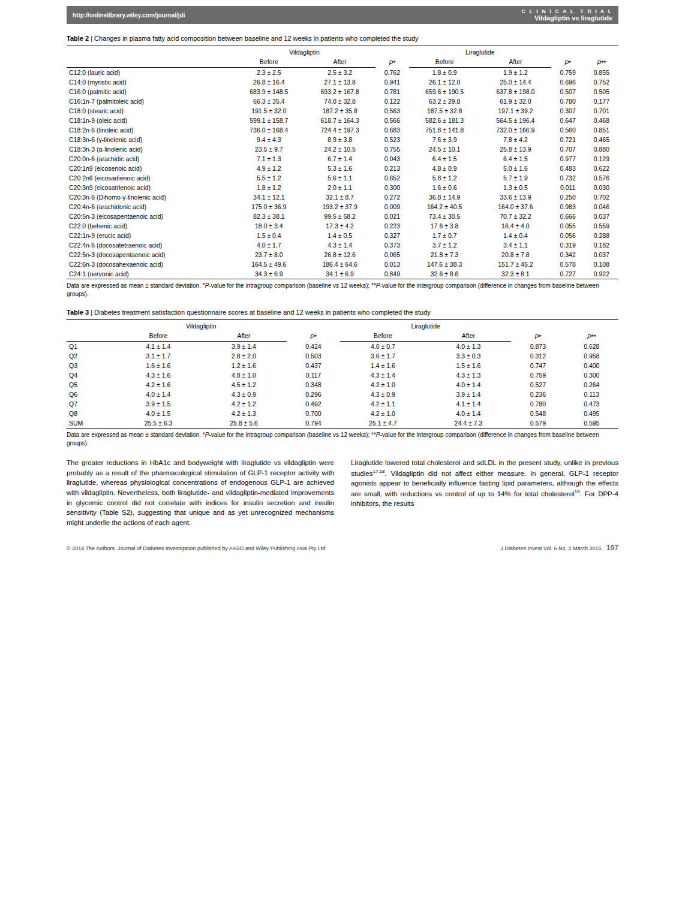http://onlinelibrary.wiley.com/journal/jdi
C L I N I C A L T R I A L
Vildagliptin vs liraglutide
Table 2 | Changes in plasma fatty acid composition between baseline and 12 weeks in patients who completed the study
| | Vildagliptin | P * | Liraglutide | P * | P ** |
| --- | --- | --- | --- | --- | --- |
| | Before | After | Before | After |
| C12:0 (lauric acid) | 2.3 ± 2.5 | 2.5 ± 3.2 | 0.762 | 1.8 ± 0.9 | 1.9 ± 1.2 | 0.759 | 0.855 |
| C14:0 (myristic acid) | 26.8 ± 16.4 | 27.1 ± 13.8 | 0.941 | 26.1 ± 12.0 | 25.0 ± 14.4 | 0.696 | 0.752 |
| C16:0 (palmitic acid) | 683.9 ± 148.5 | 693.2 ± 167.8 | 0.781 | 659.6 ± 190.5 | 637.8 ± 198.0 | 0.507 | 0.505 |
| C16:1n-7 (palmitoleic acid) | 66.3 ± 35.4 | 74.0 ± 32.8 | 0.122 | 63.2 ± 29.8 | 61.9 ± 32.0 | 0.780 | 0.177 |
| C18:0 (stearic acid) | 191.5 ± 32.0 | 187.2 ± 35.8 | 0.563 | 187.5 ± 32.8 | 197.1 ± 39.2 | 0.307 | 0.701 |
| C18:1n-9 (oleic acid) | 599.1 ± 158.7 | 618.7 ± 164.3 | 0.566 | 582.6 ± 181.3 | 564.5 ± 196.4 | 0.647 | 0.468 |
| C18:2n-6 (linoleic acid) | 736.0 ± 168.4 | 724.4 ± 197.3 | 0.683 | 751.8 ± 141.8 | 732.0 ± 166.9 | 0.560 | 0.851 |
| C18:3n-6 (γ-linolenic acid) | 9.4 ± 4.3 | 8.9 ± 3.8 | 0.523 | 7.6 ± 3.9 | 7.8 ± 4.2 | 0.721 | 0.465 |
| C18:3n-3 (α-linolenic acid) | 23.5 ± 9.7 | 24.2 ± 10.5 | 0.755 | 24.5 ± 10.1 | 25.8 ± 13.9 | 0.707 | 0.880 |
| C20:0n-6 (arachidic acid) | 7.1 ± 1.3 | 6.7 ± 1.4 | 0.043 | 6.4 ± 1.5 | 6.4 ± 1.5 | 0.977 | 0.129 |
| C20:1n9 (eicosenoic acid) | 4.9 ± 1.2 | 5.3 ± 1.6 | 0.213 | 4.8 ± 0.9 | 5.0 ± 1.6 | 0.483 | 0.622 |
| C20:2n6 (eicosadienoic acid) | 5.5 ± 1.2 | 5.6 ± 1.1 | 0.652 | 5.8 ± 1.2 | 5.7 ± 1.9 | 0.732 | 0.576 |
| C20:3n9 (eicosatrienoic acid) | 1.8 ± 1.2 | 2.0 ± 1.1 | 0.300 | 1.6 ± 0.6 | 1.3 ± 0.5 | 0.011 | 0.030 |
| C20:3n-6 (Dihomo-γ-linolenic acid) | 34.1 ± 12.1 | 32.1 ± 8.7 | 0.272 | 36.8 ± 14.9 | 33.6 ± 13.9 | 0.250 | 0.702 |
| C20:4n-6 (arachidonic acid) | 175.0 ± 36.9 | 193.2 ± 37.9 | 0.009 | 164.2 ± 40.5 | 164.0 ± 37.6 | 0.983 | 0.046 |
| C20:5n-3 (eicosapentaenoic acid) | 82.3 ± 38.1 | 99.5 ± 58.2 | 0.021 | 73.4 ± 30.5 | 70.7 ± 32.2 | 0.666 | 0.037 |
| C22:0 (behenic acid) | 18.0 ± 3.4 | 17.3 ± 4.2 | 0.223 | 17.6 ± 3.8 | 16.4 ± 4.0 | 0.055 | 0.559 |
| C22:1n-9 (erucic acid) | 1.5 ± 0.4 | 1.4 ± 0.5 | 0.327 | 1.7 ± 0.7 | 1.4 ± 0.4 | 0.056 | 0.288 |
| C22:4n-6 (docosatetraenoic acid) | 4.0 ± 1.7 | 4.3 ± 1.4 | 0.373 | 3.7 ± 1.2 | 3.4 ± 1.1 | 0.319 | 0.182 |
| C22:5n-3 (docosapentaenoic acid) | 23.7 ± 8.0 | 26.8 ± 12.6 | 0.065 | 21.8 ± 7.3 | 20.8 ± 7.8 | 0.342 | 0.037 |
| C22:6n-3 (docosahexaenoic acid) | 164.5 ± 49.6 | 186.4 ± 64.6 | 0.013 | 147.6 ± 38.3 | 151.7 ± 45.2 | 0.578 | 0.108 |
| C24:1 (nervonic acid) | 34.3 ± 6.9 | 34.1 ± 6.9 | 0.849 | 32.6 ± 8.6 | 32.3 ± 8.1 | 0.727 | 0.922 |
Data are expressed as mean ± standard deviation. *P-value for the intragroup comparison (baseline vs 12 weeks); **P-value for the intergroup comparison (difference in changes from baseline between groups).
Table 3 | Diabetes treatment satisfaction questionnaire scores at baseline and 12 weeks in patients who completed the study
| | Vildagliptin | P * | Liraglutide | P * | P ** |
| --- | --- | --- | --- | --- | --- |
| | Before | After | Before | After |
| Q1 | 4.1 ± 1.4 | 3.9 ± 1.4 | 0.424 | 4.0 ± 0.7 | 4.0 ± 1.3 | 0.873 | 0.628 |
| Q2 | 3.1 ± 1.7 | 2.8 ± 2.0 | 0.503 | 3.6 ± 1.7 | 3.3 ± 0.3 | 0.312 | 0.958 |
| Q3 | 1.6 ± 1.6 | 1.2 ± 1.6 | 0.437 | 1.4 ± 1.6 | 1.5 ± 1.6 | 0.747 | 0.400 |
| Q4 | 4.3 ± 1.6 | 4.8 ± 1.0 | 0.117 | 4.3 ± 1.4 | 4.3 ± 1.3 | 0.759 | 0.300 |
| Q5 | 4.2 ± 1.6 | 4.5 ± 1.2 | 0.348 | 4.2 ± 1.0 | 4.0 ± 1.4 | 0.527 | 0.264 |
| Q6 | 4.0 ± 1.4 | 4.3 ± 0.9 | 0.296 | 4.3 ± 0.9 | 3.9 ± 1.4 | 0.236 | 0.113 |
| Q7 | 3.9 ± 1.5 | 4.2 ± 1.2 | 0.492 | 4.2 ± 1.1 | 4.1 ± 1.4 | 0.780 | 0.473 |
| Q8 | 4.0 ± 1.5 | 4.2 ± 1.3 | 0.700 | 4.2 ± 1.0 | 4.0 ± 1.4 | 0.548 | 0.495 |
| SUM | 25.5 ± 6.3 | 25.8 ± 5.6 | 0.794 | 25.1 ± 4.7 | 24.4 ± 7.3 | 0.579 | 0.595 |
Data are expressed as mean ± standard deviation. *P-value for the intragroup comparison (baseline vs 12 weeks); **P-value for the intergroup comparison (difference in changes from baseline between groups).
The greater reductions in HbA1c and bodyweight with liraglutide vs vildagliptin were probably as a result of the pharmacological stimulation of GLP-1 receptor activity with liraglutide, whereas physiological concentrations of endogenous GLP-1 are achieved with vildagliptin. Nevertheless, both liraglutide- and vildagliptin-mediated improvements in glycemic control did not correlate with indices for insulin secretion and insulin sensitivity (Table S2), suggesting that unique and as yet unrecognized mechanisms might underlie the actions of each agent.
Liraglutide lowered total cholesterol and sdLDL in the present study, unlike in previous studies17,18. Vildagliptin did not affect either measure. In general, GLP-1 receptor agonists appear to beneficially influence fasting lipid parameters, although the effects are small, with reductions vs control of up to 14% for total cholesterol19. For DPP-4 inhibitors, the results
© 2014 The Authors. Journal of Diabetes Investigation published by AASD and Wiley Publishing Asia Pty Ltd
J Diabetes Invest Vol. 6 No. 2 March 2015 197